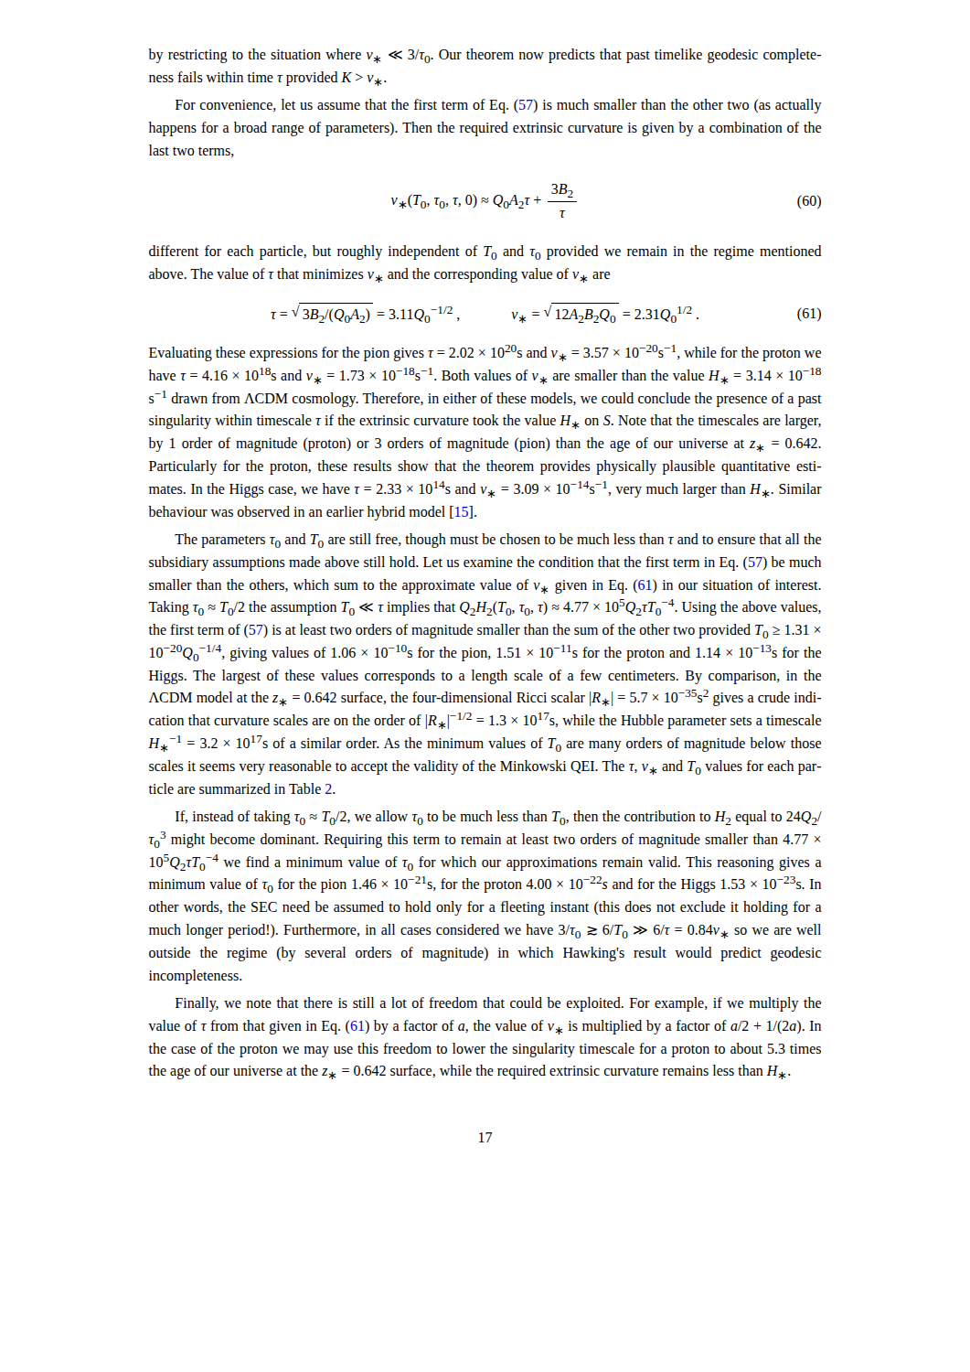by restricting to the situation where ν∗ ≪ 3/τ0. Our theorem now predicts that past timelike geodesic completeness fails within time τ provided K > ν∗.
For convenience, let us assume that the first term of Eq. (57) is much smaller than the other two (as actually happens for a broad range of parameters). Then the required extrinsic curvature is given by a combination of the last two terms,
ν∗(T0, τ0, τ, 0) ≈ Q0A2τ + 3B2 τ (60)
different for each particle, but roughly independent of T0 and τ0 provided we remain in the regime mentioned above. The value of τ that minimizes ν∗ and the corresponding value of ν∗ are
τ = 3B2/(Q0A2) = 3.11Q0−1/2 , ν∗ = 12A2B2Q0 = 2.31Q01/2 . (61)
Evaluating these expressions for the pion gives τ = 2.02 × 1020s and ν∗ = 3.57 × 10−20s−1, while for the proton we have τ = 4.16 × 1018s and ν∗ = 1.73 × 10−18s−1. Both values of ν∗ are smaller than the value H∗ = 3.14 × 10−18 s−1 drawn from ΛCDM cosmology. Therefore, in either of these models, we could conclude the presence of a past singularity within timescale τ if the extrinsic curvature took the value H∗ on S. Note that the timescales are larger, by 1 order of magnitude (proton) or 3 orders of magnitude (pion) than the age of our universe at z∗ = 0.642. Particularly for the proton, these results show that the theorem provides physically plausible quantitative estimates. In the Higgs case, we have τ = 2.33 × 1014s and ν∗ = 3.09 × 10−14s−1, very much larger than H∗. Similar behaviour was observed in an earlier hybrid model [15].
The parameters τ0 and T0 are still free, though must be chosen to be much less than τ and to ensure that all the subsidiary assumptions made above still hold. Let us examine the condition that the first term in Eq. (57) be much smaller than the others, which sum to the approximate value of ν∗ given in Eq. (61) in our situation of interest. Taking τ0 ≈ T0/2 the assumption T0 ≪ τ implies that Q2H2(T0, τ0, τ) ≈ 4.77 × 105Q2τT0−4. Using the above values, the first term of (57) is at least two orders of magnitude smaller than the sum of the other two provided T0 ≥ 1.31 × 10−20Q0−1/4, giving values of 1.06 × 10−10s for the pion, 1.51 × 10−11s for the proton and 1.14 × 10−13s for the Higgs. The largest of these values corresponds to a length scale of a few centimeters. By comparison, in the ΛCDM model at the z∗ = 0.642 surface, the four-dimensional Ricci scalar |R∗| = 5.7 × 10−35s2 gives a crude indication that curvature scales are on the order of |R∗|−1/2 = 1.3 × 1017s, while the Hubble parameter sets a timescale H∗−1 = 3.2 × 1017s of a similar order. As the minimum values of T0 are many orders of magnitude below those scales it seems very reasonable to accept the validity of the Minkowski QEI. The τ, ν∗ and T0 values for each particle are summarized in Table 2.
If, instead of taking τ0 ≈ T0/2, we allow τ0 to be much less than T0, then the contribution to H2 equal to 24Q2/τ03 might become dominant. Requiring this term to remain at least two orders of magnitude smaller than 4.77 × 105Q2τT0−4 we find a minimum value of τ0 for which our approximations remain valid. This reasoning gives a minimum value of τ0 for the pion 1.46 × 10−21s, for the proton 4.00 × 10−22s and for the Higgs 1.53 × 10−23s. In other words, the SEC need be assumed to hold only for a fleeting instant (this does not exclude it holding for a much longer period!). Furthermore, in all cases considered we have 3/τ0 ≳ 6/T0 ≫ 6/τ = 0.84ν∗ so we are well outside the regime (by several orders of magnitude) in which Hawking's result would predict geodesic incompleteness.
Finally, we note that there is still a lot of freedom that could be exploited. For example, if we multiply the value of τ from that given in Eq. (61) by a factor of a, the value of ν∗ is multiplied by a factor of a/2 + 1/(2a). In the case of the proton we may use this freedom to lower the singularity timescale for a proton to about 5.3 times the age of our universe at the z∗ = 0.642 surface, while the required extrinsic curvature remains less than H∗.
17